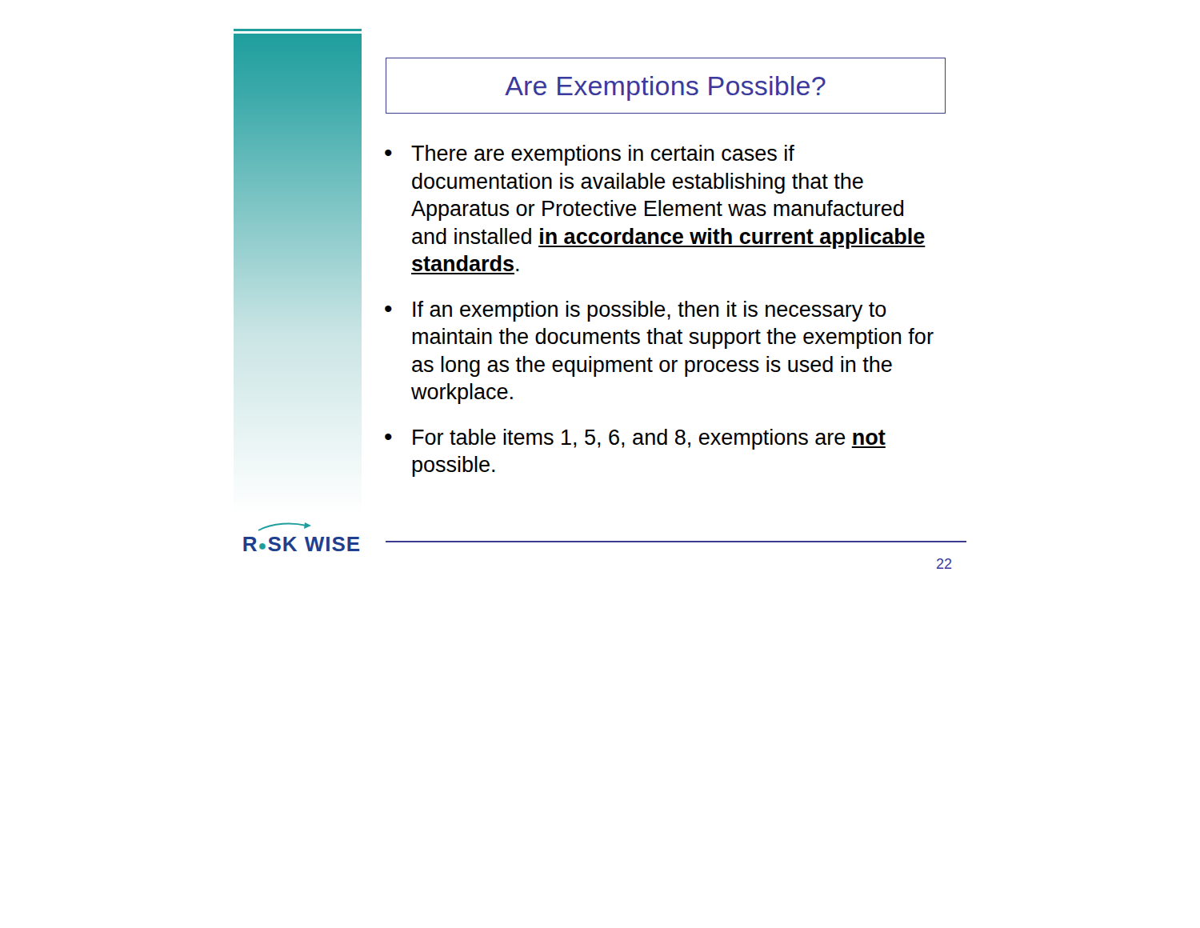Are Exemptions Possible?
There are exemptions in certain cases if documentation is available establishing that the Apparatus or Protective Element was manufactured and installed in accordance with current applicable standards.
If an exemption is possible, then it is necessary to maintain the documents that support the exemption for as long as the equipment or process is used in the workplace.
For table items 1, 5, 6, and 8, exemptions are not possible.
22
R●SK WISE